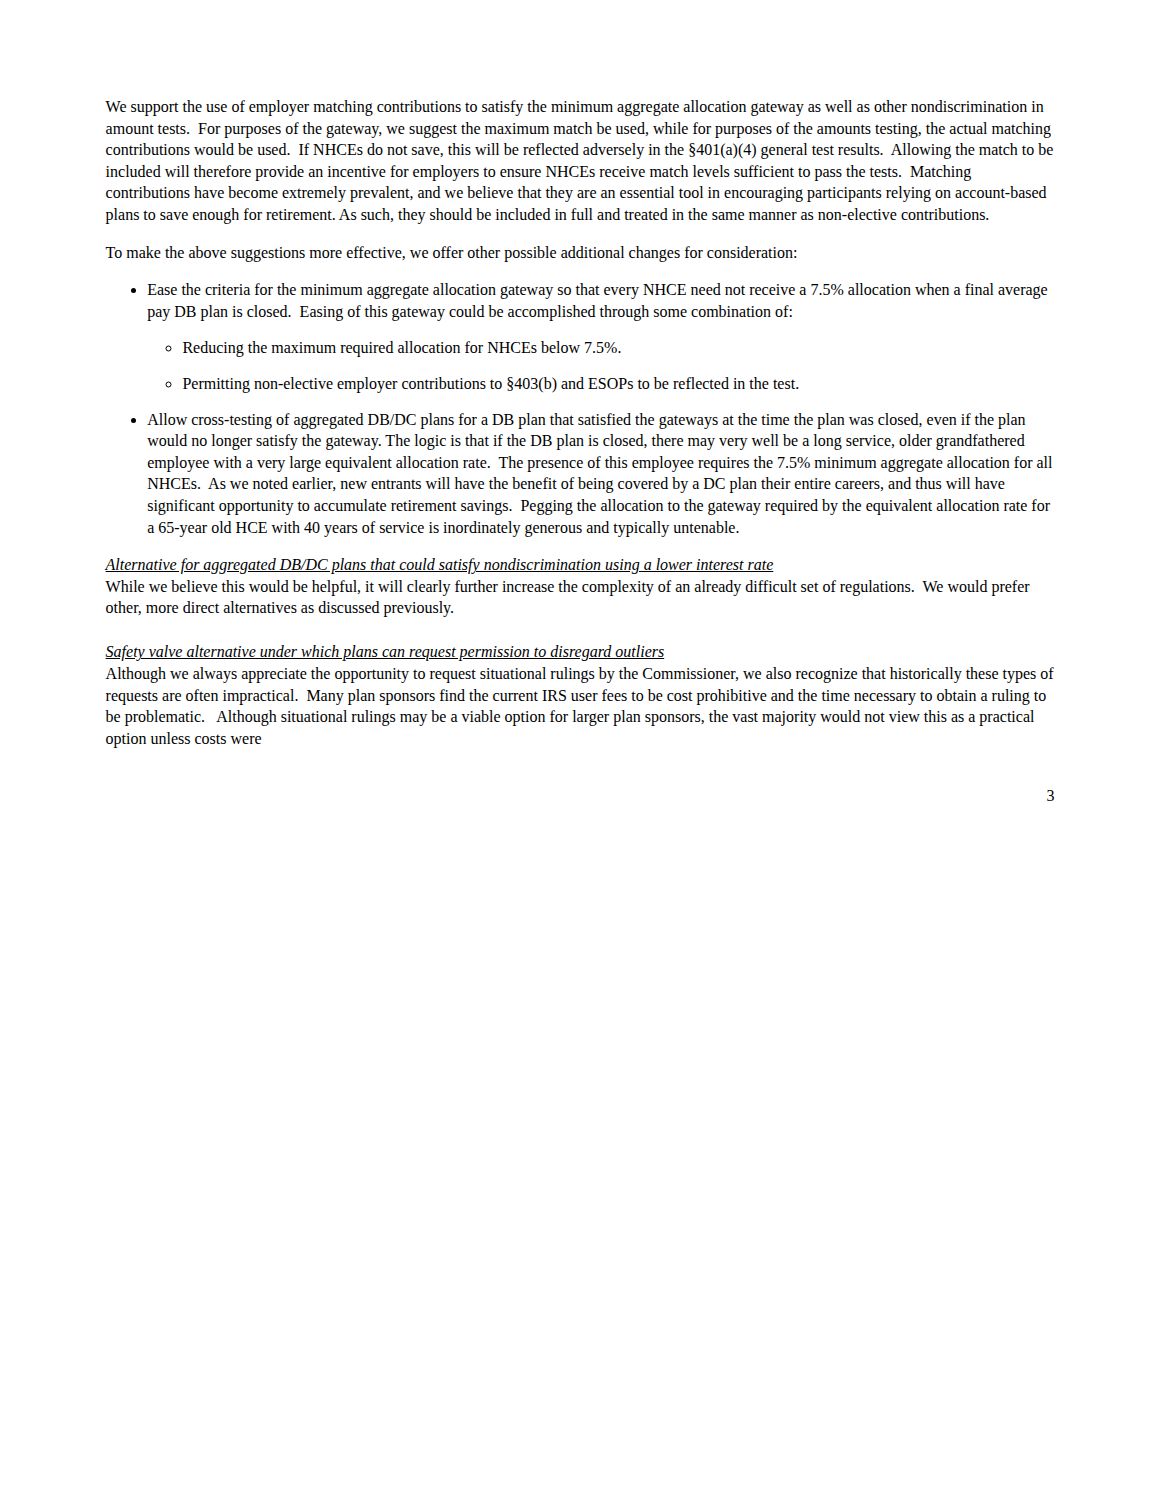We support the use of employer matching contributions to satisfy the minimum aggregate allocation gateway as well as other nondiscrimination in amount tests. For purposes of the gateway, we suggest the maximum match be used, while for purposes of the amounts testing, the actual matching contributions would be used. If NHCEs do not save, this will be reflected adversely in the §401(a)(4) general test results. Allowing the match to be included will therefore provide an incentive for employers to ensure NHCEs receive match levels sufficient to pass the tests. Matching contributions have become extremely prevalent, and we believe that they are an essential tool in encouraging participants relying on account-based plans to save enough for retirement. As such, they should be included in full and treated in the same manner as non-elective contributions.
To make the above suggestions more effective, we offer other possible additional changes for consideration:
Ease the criteria for the minimum aggregate allocation gateway so that every NHCE need not receive a 7.5% allocation when a final average pay DB plan is closed. Easing of this gateway could be accomplished through some combination of:
Reducing the maximum required allocation for NHCEs below 7.5%.
Permitting non-elective employer contributions to §403(b) and ESOPs to be reflected in the test.
Allow cross-testing of aggregated DB/DC plans for a DB plan that satisfied the gateways at the time the plan was closed, even if the plan would no longer satisfy the gateway. The logic is that if the DB plan is closed, there may very well be a long service, older grandfathered employee with a very large equivalent allocation rate. The presence of this employee requires the 7.5% minimum aggregate allocation for all NHCEs. As we noted earlier, new entrants will have the benefit of being covered by a DC plan their entire careers, and thus will have significant opportunity to accumulate retirement savings. Pegging the allocation to the gateway required by the equivalent allocation rate for a 65-year old HCE with 40 years of service is inordinately generous and typically untenable.
Alternative for aggregated DB/DC plans that could satisfy nondiscrimination using a lower interest rate
While we believe this would be helpful, it will clearly further increase the complexity of an already difficult set of regulations. We would prefer other, more direct alternatives as discussed previously.
Safety valve alternative under which plans can request permission to disregard outliers
Although we always appreciate the opportunity to request situational rulings by the Commissioner, we also recognize that historically these types of requests are often impractical. Many plan sponsors find the current IRS user fees to be cost prohibitive and the time necessary to obtain a ruling to be problematic. Although situational rulings may be a viable option for larger plan sponsors, the vast majority would not view this as a practical option unless costs were
3